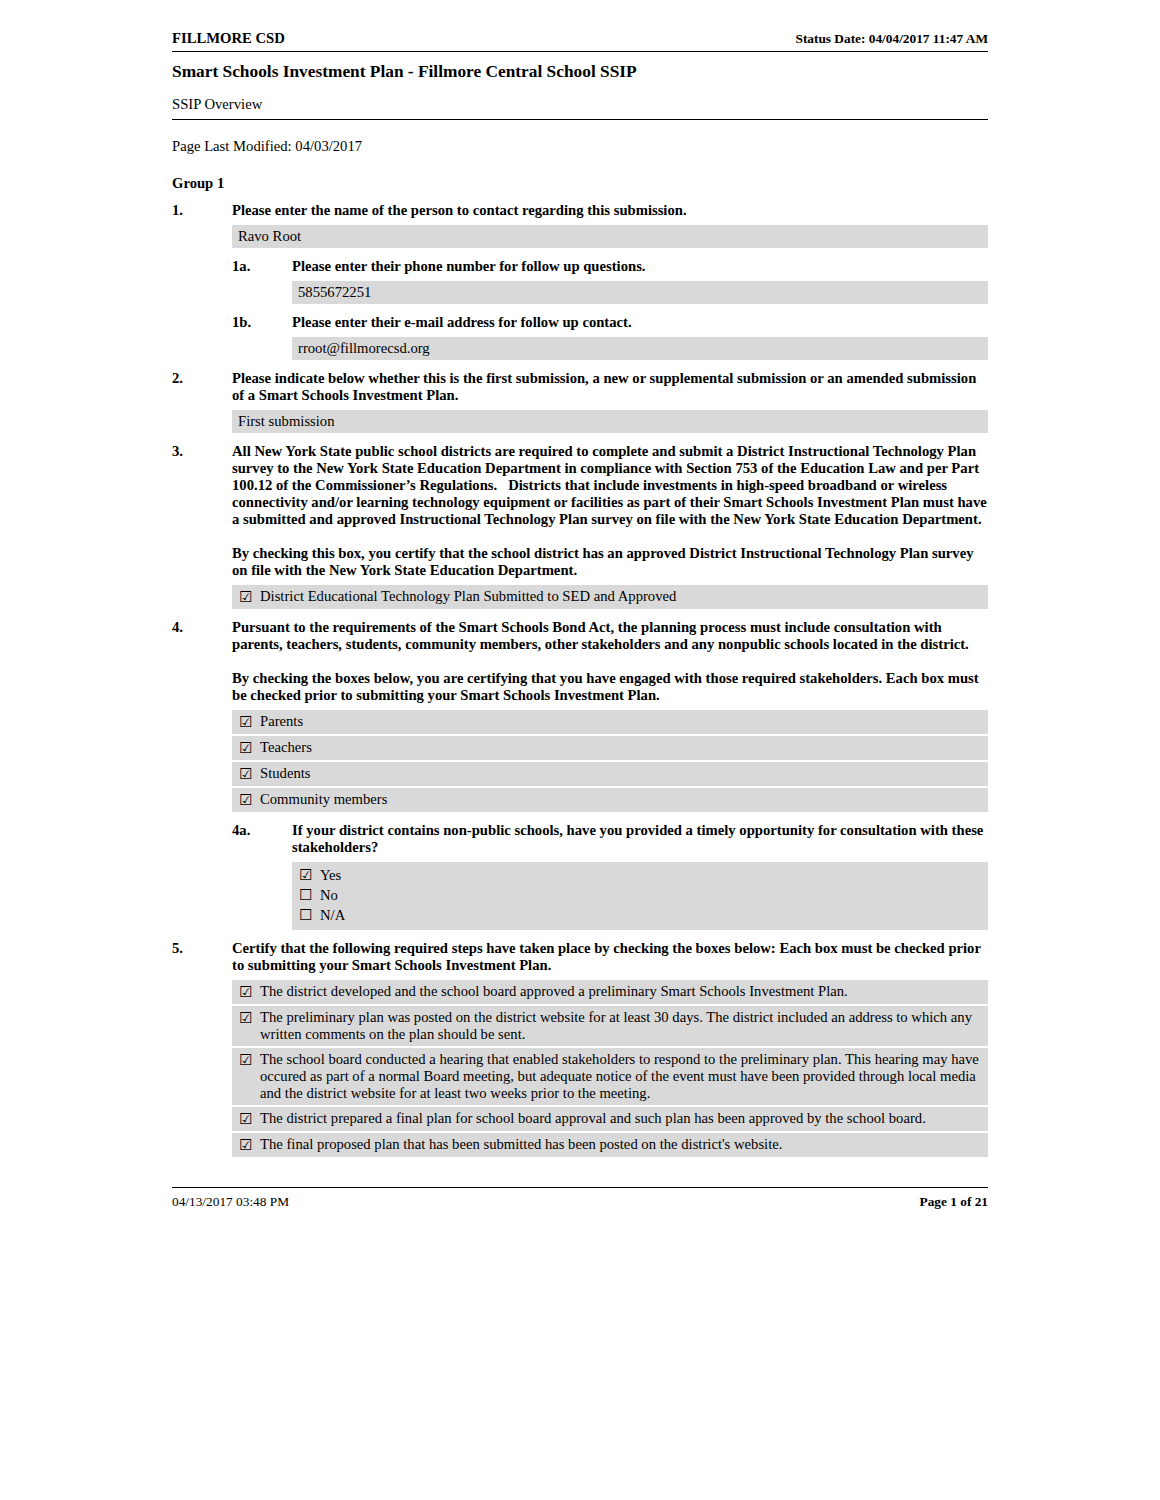FILLMORE CSD Status Date: 04/04/2017 11:47 AM
Smart Schools Investment Plan - Fillmore Central School SSIP
SSIP Overview
Page Last Modified: 04/03/2017
Group 1
1.
Please enter the name of the person to contact regarding this submission.
Ravo Root
1a.
Please enter their phone number for follow up questions.
5855672251
1b.
Please enter their e-mail address for follow up contact.
rroot@fillmorecsd.org
2.
Please indicate below whether this is the first submission, a new or supplemental submission or an amended submission of a Smart Schools Investment Plan.
First submission
3.
All New York State public school districts are required to complete and submit a District Instructional Technology Plan survey to the New York State Education Department in compliance with Section 753 of the Education Law and per Part 100.12 of the Commissioner’s Regulations. Districts that include investments in high-speed broadband or wireless connectivity and/or learning technology equipment or facilities as part of their Smart Schools Investment Plan must have a submitted and approved Instructional Technology Plan survey on file with the New York State Education Department.
By checking this box, you certify that the school district has an approved District Instructional Technology Plan survey on file with the New York State Education Department.
☑District Educational Technology Plan Submitted to SED and Approved
4.
Pursuant to the requirements of the Smart Schools Bond Act, the planning process must include consultation with parents, teachers, students, community members, other stakeholders and any nonpublic schools located in the district.
By checking the boxes below, you are certifying that you have engaged with those required stakeholders. Each box must be checked prior to submitting your Smart Schools Investment Plan.
☑Parents
☑Teachers
☑Students
☑Community members
4a.
If your district contains non-public schools, have you provided a timely opportunity for consultation with these stakeholders?
☑Yes
☐No
☐N/A
5.
Certify that the following required steps have taken place by checking the boxes below: Each box must be checked prior to submitting your Smart Schools Investment Plan.
☑The district developed and the school board approved a preliminary Smart Schools Investment Plan.
☑The preliminary plan was posted on the district website for at least 30 days. The district included an address to which any written comments on the plan should be sent.
☑The school board conducted a hearing that enabled stakeholders to respond to the preliminary plan. This hearing may have occured as part of a normal Board meeting, but adequate notice of the event must have been provided through local media and the district website for at least two weeks prior to the meeting.
☑The district prepared a final plan for school board approval and such plan has been approved by the school board.
☑The final proposed plan that has been submitted has been posted on the district's website.
04/13/2017 03:48 PM Page 1 of 21